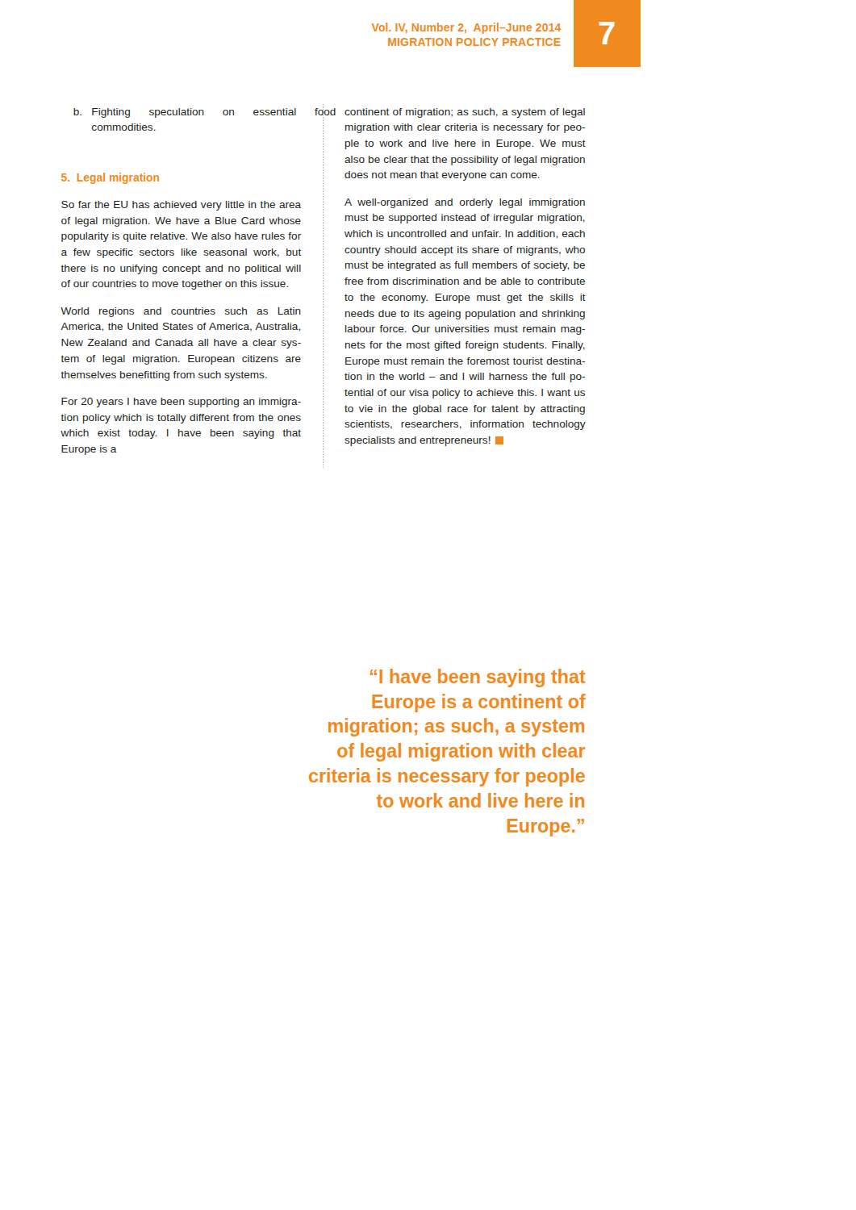7
Vol. IV, Number 2, April–June 2014
MIGRATION POLICY PRACTICE
b. Fighting speculation on essential food commodities.
5. Legal migration
So far the EU has achieved very little in the area of legal migration. We have a Blue Card whose popularity is quite relative. We also have rules for a few specific sectors like seasonal work, but there is no unifying concept and no political will of our countries to move together on this issue.
World regions and countries such as Latin America, the United States of America, Australia, New Zealand and Canada all have a clear system of legal migration. European citizens are themselves benefitting from such systems.
For 20 years I have been supporting an immigration policy which is totally different from the ones which exist today. I have been saying that Europe is a
continent of migration; as such, a system of legal migration with clear criteria is necessary for people to work and live here in Europe. We must also be clear that the possibility of legal migration does not mean that everyone can come.
A well-organized and orderly legal immigration must be supported instead of irregular migration, which is uncontrolled and unfair. In addition, each country should accept its share of migrants, who must be integrated as full members of society, be free from discrimination and be able to contribute to the economy. Europe must get the skills it needs due to its ageing population and shrinking labour force. Our universities must remain magnets for the most gifted foreign students. Finally, Europe must remain the foremost tourist destination in the world – and I will harness the full potential of our visa policy to achieve this. I want us to vie in the global race for talent by attracting scientists, researchers, information technology specialists and entrepreneurs!
“I have been saying that Europe is a continent of migration; as such, a system of legal migration with clear criteria is necessary for people to work and live here in Europe.”